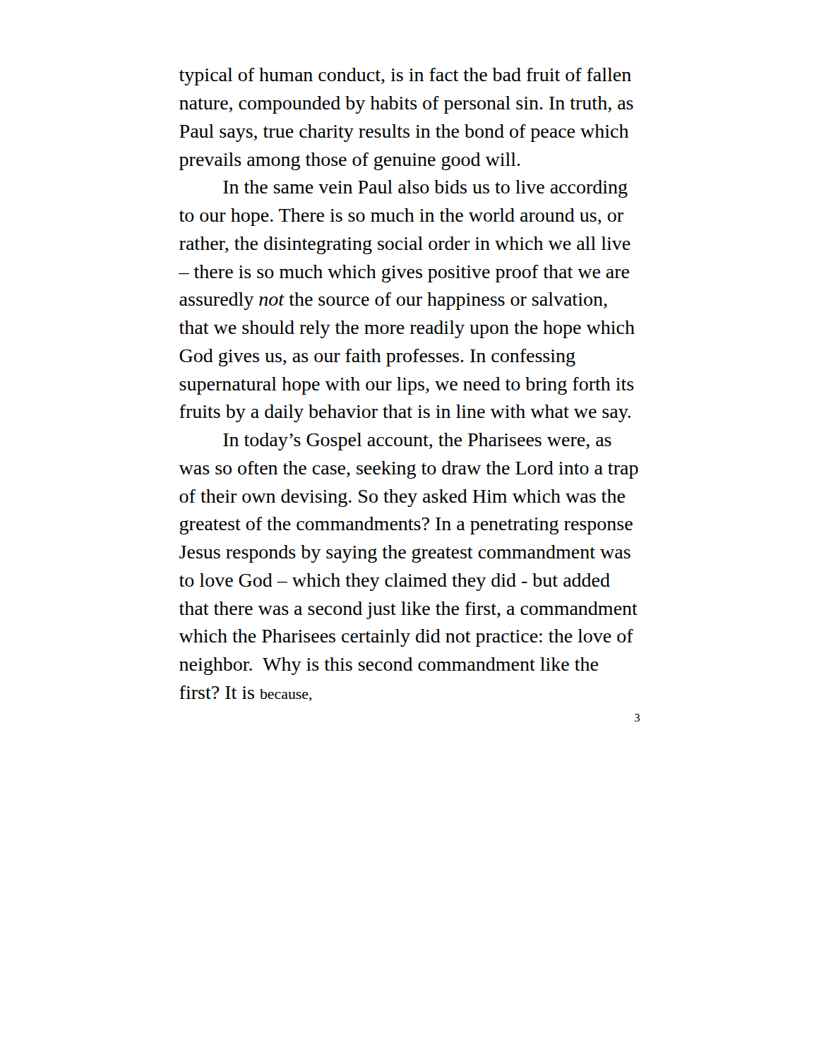typical of human conduct, is in fact the bad fruit of fallen nature, compounded by habits of personal sin. In truth, as Paul says, true charity results in the bond of peace which prevails among those of genuine good will.
In the same vein Paul also bids us to live according to our hope. There is so much in the world around us, or rather, the disintegrating social order in which we all live – there is so much which gives positive proof that we are assuredly not the source of our happiness or salvation, that we should rely the more readily upon the hope which God gives us, as our faith professes. In confessing supernatural hope with our lips, we need to bring forth its fruits by a daily behavior that is in line with what we say.
In today’s Gospel account, the Pharisees were, as was so often the case, seeking to draw the Lord into a trap of their own devising. So they asked Him which was the greatest of the commandments? In a penetrating response Jesus responds by saying the greatest commandment was to love God – which they claimed they did - but added that there was a second just like the first, a commandment which the Pharisees certainly did not practice: the love of neighbor. Why is this second commandment like the first? It is because,
3